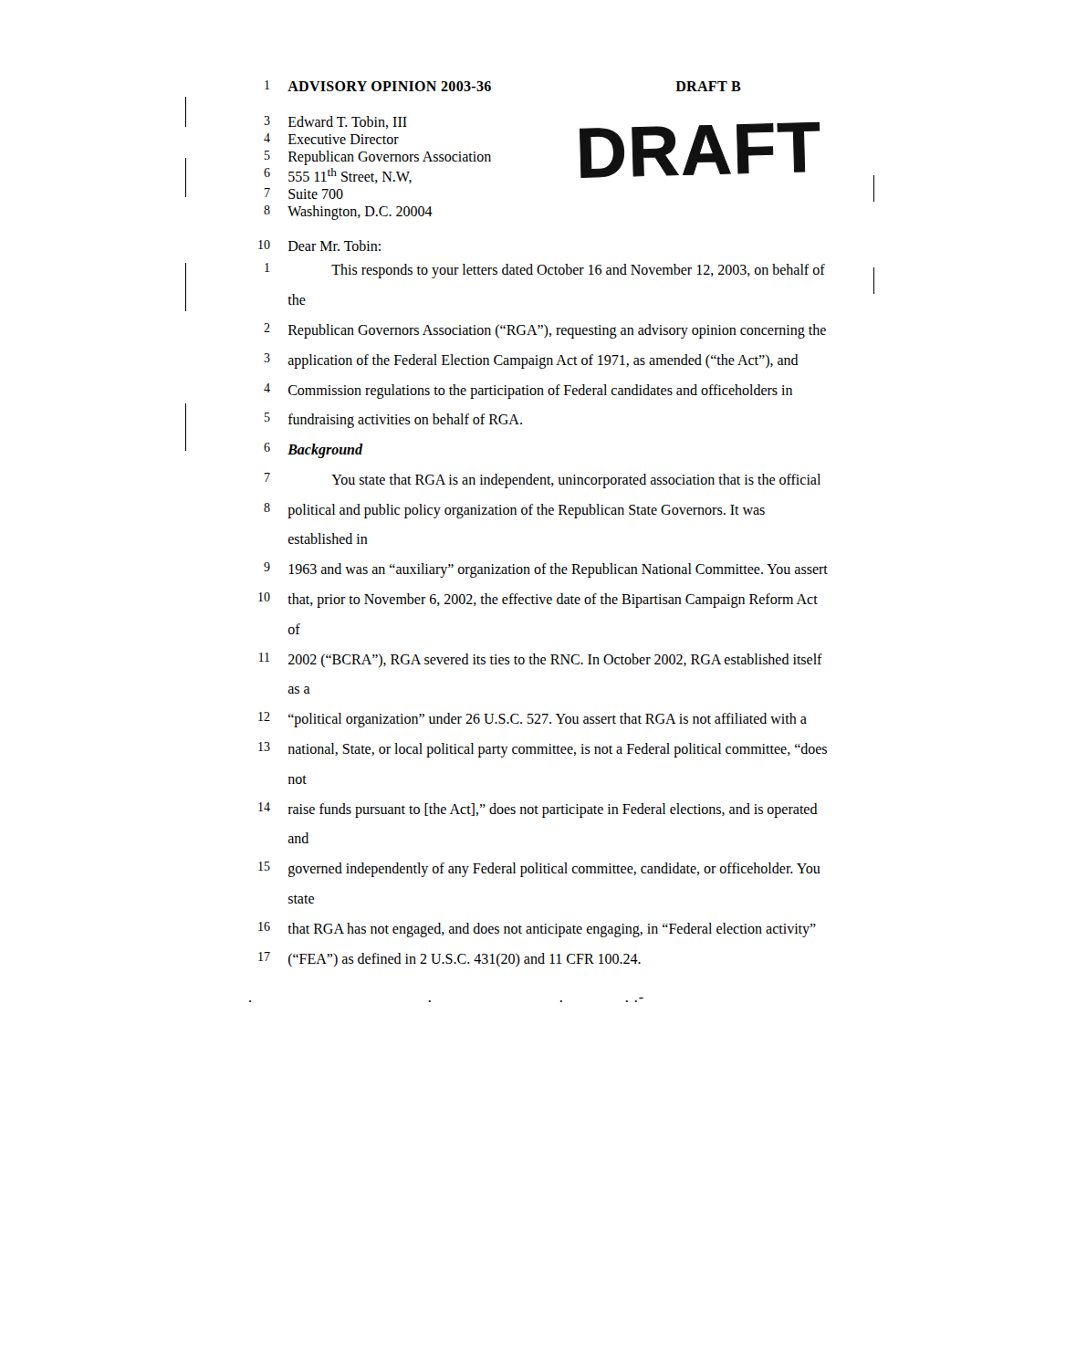DRAFT
ADVISORY OPINION 2003-36 DRAFT B
Edward T. Tobin, III
Executive Director
Republican Governors Association
555 11th Street, N.W,
Suite 700
Washington, D.C. 20004
Dear Mr. Tobin:
This responds to your letters dated October 16 and November 12, 2003, on behalf of the
Republican Governors Association (“RGA”), requesting an advisory opinion concerning the
application of the Federal Election Campaign Act of 1971, as amended (“the Act”), and
Commission regulations to the participation of Federal candidates and officeholders in
fundraising activities on behalf of RGA.
Background
You state that RGA is an independent, unincorporated association that is the official
political and public policy organization of the Republican State Governors. It was established in
1963 and was an “auxiliary” organization of the Republican National Committee. You assert
that, prior to November 6, 2002, the effective date of the Bipartisan Campaign Reform Act of
2002 (“BCRA”), RGA severed its ties to the RNC. In October 2002, RGA established itself as a
“political organization” under 26 U.S.C. 527. You assert that RGA is not affiliated with a
national, State, or local political party committee, is not a Federal political committee, “does not
raise funds pursuant to [the Act],” does not participate in Federal elections, and is operated and
governed independently of any Federal political committee, candidate, or officeholder. You state
that RGA has not engaged, and does not anticipate engaging, in “Federal election activity”
(“FEA”) as defined in 2 U.S.C. 431(20) and 11 CFR 100.24.
.... .-